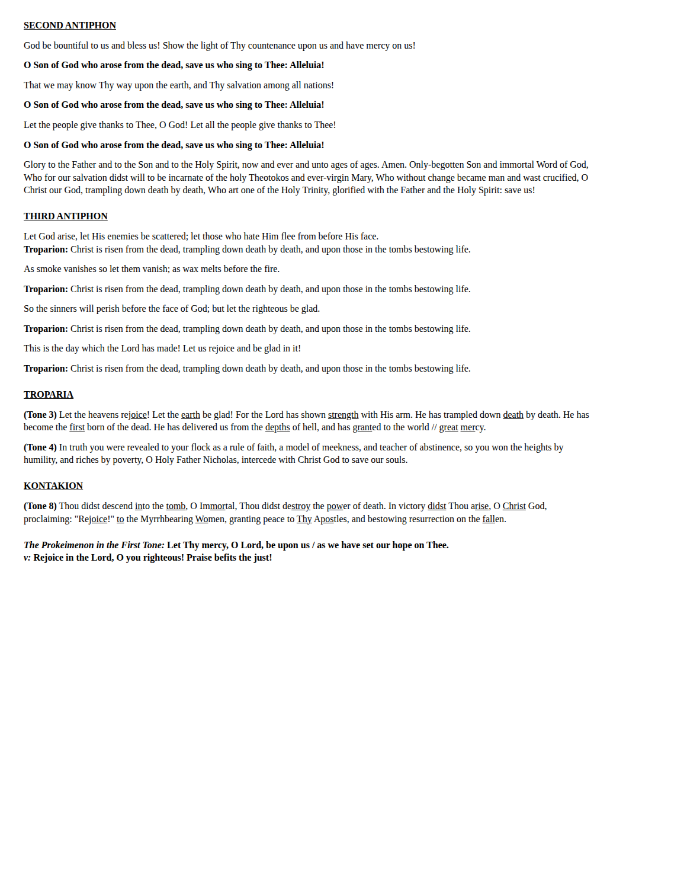SECOND ANTIPHON
God be bountiful to us and bless us! Show the light of Thy countenance upon us and have mercy on us!
O Son of God who arose from the dead, save us who sing to Thee: Alleluia!
That we may know Thy way upon the earth, and Thy salvation among all nations!
O Son of God who arose from the dead, save us who sing to Thee: Alleluia!
Let the people give thanks to Thee, O God! Let all the people give thanks to Thee!
O Son of God who arose from the dead, save us who sing to Thee: Alleluia!
Glory to the Father and to the Son and to the Holy Spirit, now and ever and unto ages of ages. Amen. Only-begotten Son and immortal Word of God, Who for our salvation didst will to be incarnate of the holy Theotokos and ever-virgin Mary, Who without change became man and wast crucified, O Christ our God, trampling down death by death, Who art one of the Holy Trinity, glorified with the Father and the Holy Spirit: save us!
THIRD ANTIPHON
Let God arise, let His enemies be scattered; let those who hate Him flee from before His face.
Troparion: Christ is risen from the dead, trampling down death by death, and upon those in the tombs bestowing life.
As smoke vanishes so let them vanish; as wax melts before the fire.
Troparion: Christ is risen from the dead, trampling down death by death, and upon those in the tombs bestowing life.
So the sinners will perish before the face of God; but let the righteous be glad.
Troparion: Christ is risen from the dead, trampling down death by death, and upon those in the tombs bestowing life.
This is the day which the Lord has made! Let us rejoice and be glad in it!
Troparion: Christ is risen from the dead, trampling down death by death, and upon those in the tombs bestowing life.
TROPARIA
(Tone 3) Let the heavens rejoice! Let the earth be glad! For the Lord has shown strength with His arm. He has trampled down death by death. He has become the first born of the dead. He has delivered us from the depths of hell, and has granted to the world // great mercy.
(Tone 4) In truth you were revealed to your flock as a rule of faith, a model of meekness, and teacher of abstinence, so you won the heights by humility, and riches by poverty, O Holy Father Nicholas, intercede with Christ God to save our souls.
KONTAKION
(Tone 8) Thou didst descend into the tomb, O Immortal, Thou didst destroy the power of death. In victory didst Thou arise, O Christ God, proclaiming: "Rejoice!" to the Myrrhbearing Women, granting peace to Thy Apostles, and bestowing resurrection on the fallen.
The Prokeimenon in the First Tone: Let Thy mercy, O Lord, be upon us / as we have set our hope on Thee.
v: Rejoice in the Lord, O you righteous! Praise befits the just!